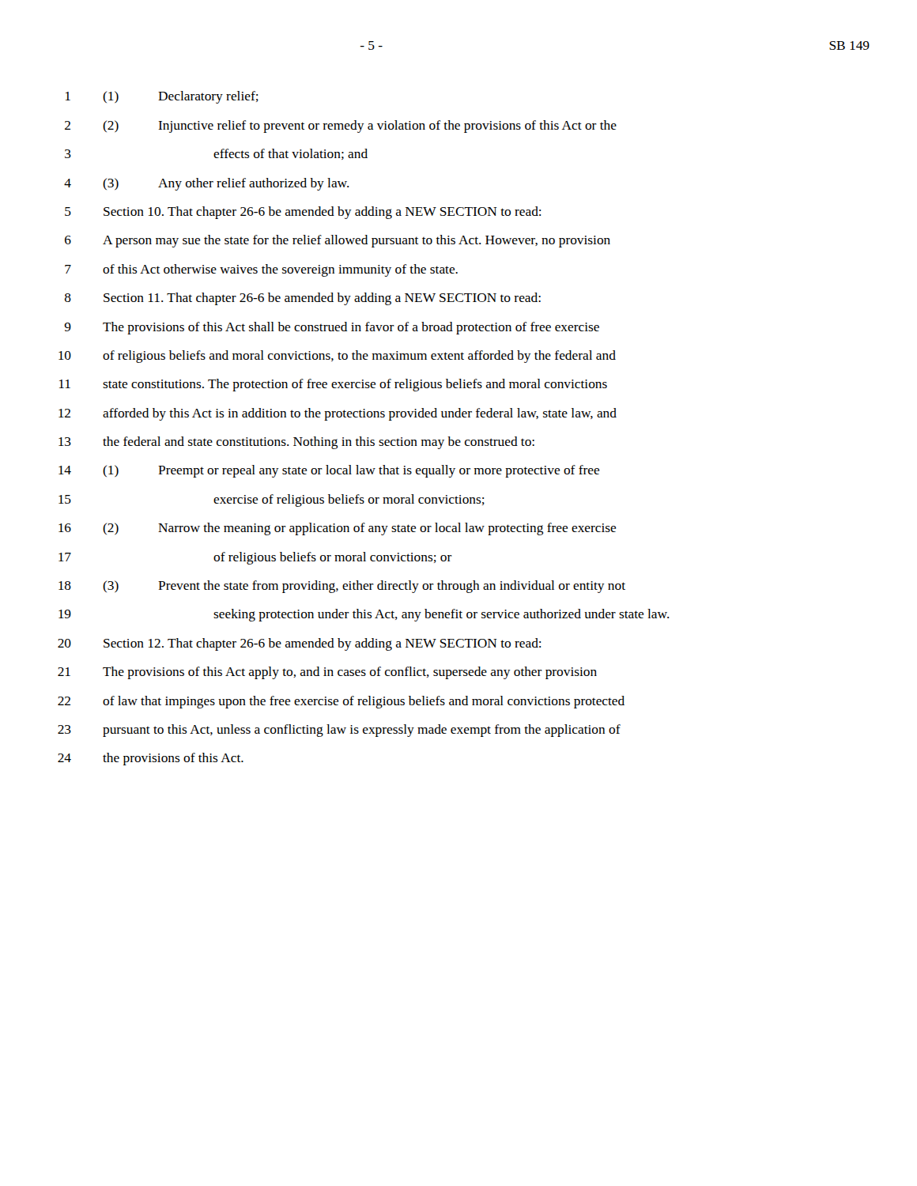- 5 - SB 149
(1) Declaratory relief;
(2) Injunctive relief to prevent or remedy a violation of the provisions of this Act or the
effects of that violation; and
(3) Any other relief authorized by law.
Section 10. That chapter 26-6 be amended by adding a NEW SECTION to read:
A person may sue the state for the relief allowed pursuant to this Act. However, no provision
of this Act otherwise waives the sovereign immunity of the state.
Section 11. That chapter 26-6 be amended by adding a NEW SECTION to read:
The provisions of this Act shall be construed in favor of a broad protection of free exercise
of religious beliefs and moral convictions, to the maximum extent afforded by the federal and
state constitutions. The protection of free exercise of religious beliefs and moral convictions
afforded by this Act is in addition to the protections provided under federal law, state law, and
the federal and state constitutions. Nothing in this section may be construed to:
(1) Preempt or repeal any state or local law that is equally or more protective of free
exercise of religious beliefs or moral convictions;
(2) Narrow the meaning or application of any state or local law protecting free exercise
of religious beliefs or moral convictions; or
(3) Prevent the state from providing, either directly or through an individual or entity not
seeking protection under this Act, any benefit or service authorized under state law.
Section 12. That chapter 26-6 be amended by adding a NEW SECTION to read:
The provisions of this Act apply to, and in cases of conflict, supersede any other provision
of law that impinges upon the free exercise of religious beliefs and moral convictions protected
pursuant to this Act, unless a conflicting law is expressly made exempt from the application of
the provisions of this Act.